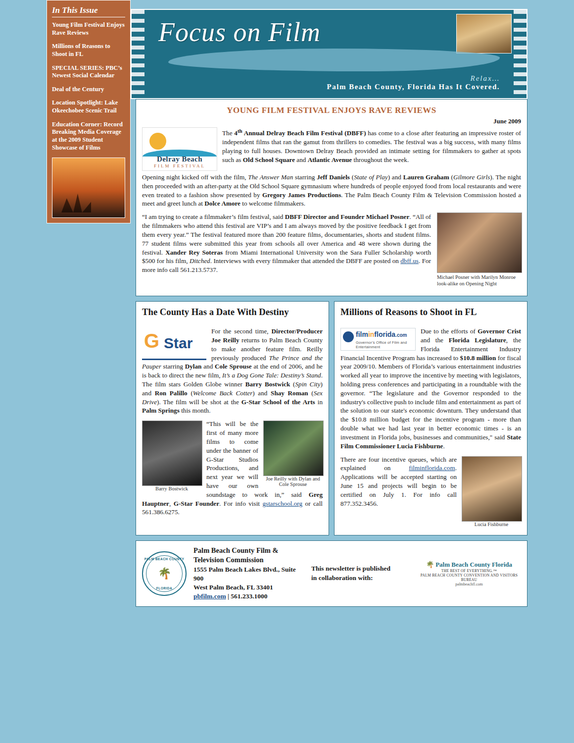Focus on Film
Relax… Palm Beach County, Florida Has It Covered.
In This Issue
Young Film Festival Enjoys Rave Reviews
Millions of Reasons to Shoot in FL
SPECIAL SERIES: PBC’s Newest Social Calendar
Deal of the Century
Location Spotlight: Lake Okeechobee Scenic Trail
Education Corner: Record Breaking Media Coverage at the 2009 Student Showcase of Films
Young Film Festival Enjoys Rave Reviews
June 2009
Delray Beach FILM FESTIVAL
The 4th Annual Delray Beach Film Festival (DBFF) has come to a close after featuring an impressive roster of independent films that ran the gamut from thrillers to comedies. The festival was a big success, with many films playing to full houses. Downtown Delray Beach provided an intimate setting for filmmakers to gather at spots such as Old School Square and Atlantic Avenue throughout the week.
Opening night kicked off with the film, The Answer Man starring Jeff Daniels (State of Play) and Lauren Graham (Gilmore Girls). The night then proceeded with an after-party at the Old School Square gymnasium where hundreds of people enjoyed food from local restaurants and were even treated to a fashion show presented by Gregory James Productions. The Palm Beach County Film & Television Commission hosted a meet and greet lunch at Dolce Amore to welcome filmmakers.
Michael Posner with Marilyn Monroe look-alike on Opening Night
“I am trying to create a filmmaker’s film festival, said DBFF Director and Founder Michael Posner. “All of the filmmakers who attend this festival are VIP’s and I am always moved by the positive feedback I get from them every year.” The festival featured more than 200 feature films, documentaries, shorts and student films. 77 student films were submitted this year from schools all over America and 48 were shown during the festival. Xander Rey Soteras from Miami International University won the Sara Fuller Scholarship worth $500 for his film, Ditched. Interviews with every filmmaker that attended the DBFF are posted on dbff.us. For more info call 561.213.5737.
The County Has a Date With Destiny
G Star
For the second time, Director/Producer Joe Reilly returns to Palm Beach County to make another feature film. Reilly previously produced The Prince and the Pauper starring Dylan and Cole Sprouse at the end of 2006, and he is back to direct the new film, It’s a Dog Gone Tale: Destiny’s Stand. The film stars Golden Globe winner Barry Bostwick (Spin City) and Ron Palillo (Welcome Back Cotter) and Shay Roman (Sex Drive). The film will be shot at the G-Star School of the Arts in Palm Springs this month.
Barry Bostwick
Joe Reilly with Dylan and Cole Sprouse
“This will be the first of many more films to come under the banner of G-Star Studios Productions, and next year we will have our own soundstage to work in,” said Greg Hauptner, G-Star Founder. For info visit gstarschool.org or call 561.386.6275.
Millions of Reasons to Shoot in FL
filminflorida.com
Governor’s Office of Film and Entertainment
Due to the efforts of Governor Crist and the Florida Legislature, the Florida Entertainment Industry Financial Incentive Program has increased to $10.8 million for fiscal year 2009/10. Members of Florida’s various entertainment industries worked all year to improve the incentive by meeting with legislators, holding press conferences and participating in a roundtable with the governor. “The legislature and the Governor responded to the industry's collective push to include film and entertainment as part of the solution to our state's economic downturn. They understand that the $10.8 million budget for the incentive program - more than double what we had last year in better economic times - is an investment in Florida jobs, businesses and communities," said State Film Commissioner Lucia Fishburne.
Lucia Fishburne
There are four incentive queues, which are explained on filminflorida.com. Applications will be accepted starting on June 15 and projects will begin to be certified on July 1. For info call 877.352.3456.
PALM BEACH COUNTY
🌴
FLORIDA
Palm Beach County Film & Television Commission
1555 Palm Beach Lakes Blvd., Suite 900
West Palm Beach, FL 33401
pbfilm.com | 561.233.1000
This newsletter is published
in collaboration with:
🌴 Palm Beach County Florida
The Best of Everything.™
Palm Beach County Convention and Visitors Bureau
palmbeachfl.com